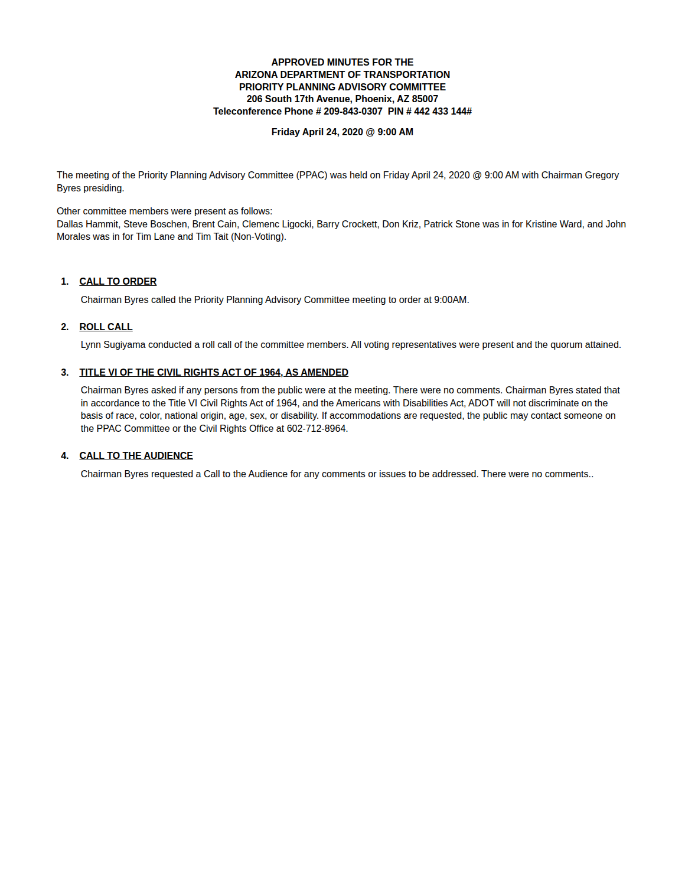APPROVED MINUTES FOR THE
ARIZONA DEPARTMENT OF TRANSPORTATION
PRIORITY PLANNING ADVISORY COMMITTEE
206 South 17th Avenue, Phoenix, AZ 85007
Teleconference Phone # 209-843-0307 PIN # 442 433 144#
Friday April 24, 2020 @ 9:00 AM
The meeting of the Priority Planning Advisory Committee (PPAC) was held on Friday April 24, 2020 @ 9:00 AM with Chairman Gregory Byres presiding.
Other committee members were present as follows:
Dallas Hammit, Steve Boschen, Brent Cain, Clemenc Ligocki, Barry Crockett, Don Kriz, Patrick Stone was in for Kristine Ward, and John Morales was in for Tim Lane and Tim Tait (Non-Voting).
CALL TO ORDER
Chairman Byres called the Priority Planning Advisory Committee meeting to order at 9:00AM.
ROLL CALL
Lynn Sugiyama conducted a roll call of the committee members. All voting representatives were present and the quorum attained.
TITLE VI OF THE CIVIL RIGHTS ACT OF 1964, AS AMENDED
Chairman Byres asked if any persons from the public were at the meeting. There were no comments. Chairman Byres stated that in accordance to the Title VI Civil Rights Act of 1964, and the Americans with Disabilities Act, ADOT will not discriminate on the basis of race, color, national origin, age, sex, or disability. If accommodations are requested, the public may contact someone on the PPAC Committee or the Civil Rights Office at 602-712-8964.
CALL TO THE AUDIENCE
Chairman Byres requested a Call to the Audience for any comments or issues to be addressed. There were no comments..